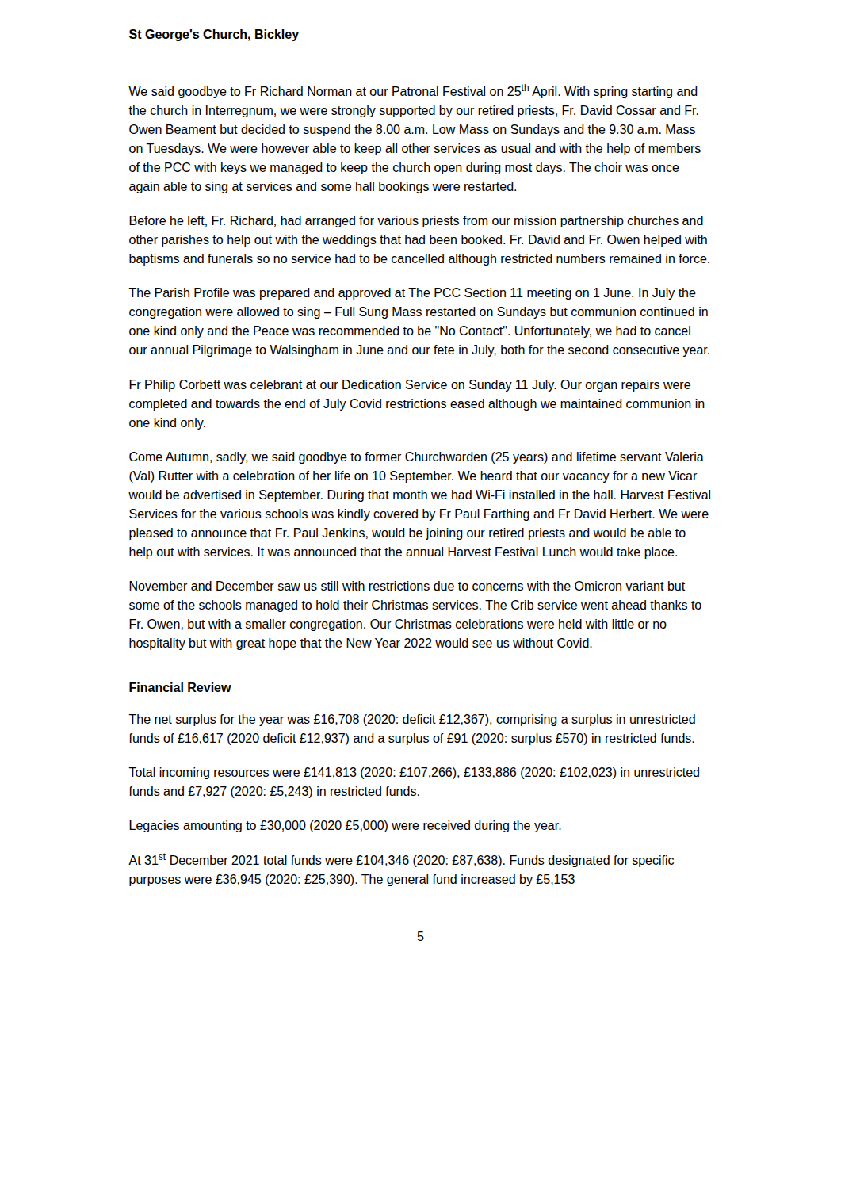St George's Church, Bickley
We said goodbye to Fr Richard Norman at our Patronal Festival on 25th April. With spring starting and the church in Interregnum, we were strongly supported by our retired priests, Fr. David Cossar and Fr. Owen Beament but decided to suspend the 8.00 a.m. Low Mass on Sundays and the 9.30 a.m. Mass on Tuesdays. We were however able to keep all other services as usual and with the help of members of the PCC with keys we managed to keep the church open during most days. The choir was once again able to sing at services and some hall bookings were restarted.
Before he left, Fr. Richard, had arranged for various priests from our mission partnership churches and other parishes to help out with the weddings that had been booked. Fr. David and Fr. Owen helped with baptisms and funerals so no service had to be cancelled although restricted numbers remained in force.
The Parish Profile was prepared and approved at The PCC Section 11 meeting on 1 June. In July the congregation were allowed to sing – Full Sung Mass restarted on Sundays but communion continued in one kind only and the Peace was recommended to be "No Contact". Unfortunately, we had to cancel our annual Pilgrimage to Walsingham in June and our fete in July, both for the second consecutive year.
Fr Philip Corbett was celebrant at our Dedication Service on Sunday 11 July. Our organ repairs were completed and towards the end of July Covid restrictions eased although we maintained communion in one kind only.
Come Autumn, sadly, we said goodbye to former Churchwarden (25 years) and lifetime servant Valeria (Val) Rutter with a celebration of her life on 10 September. We heard that our vacancy for a new Vicar would be advertised in September. During that month we had Wi-Fi installed in the hall. Harvest Festival Services for the various schools was kindly covered by Fr Paul Farthing and Fr David Herbert. We were pleased to announce that Fr. Paul Jenkins, would be joining our retired priests and would be able to help out with services. It was announced that the annual Harvest Festival Lunch would take place.
November and December saw us still with restrictions due to concerns with the Omicron variant but some of the schools managed to hold their Christmas services. The Crib service went ahead thanks to Fr. Owen, but with a smaller congregation. Our Christmas celebrations were held with little or no hospitality but with great hope that the New Year 2022 would see us without Covid.
Financial Review
The net surplus for the year was £16,708 (2020: deficit £12,367), comprising a surplus in unrestricted funds of £16,617 (2020 deficit £12,937) and a surplus of £91 (2020: surplus £570) in restricted funds.
Total incoming resources were £141,813 (2020: £107,266), £133,886 (2020: £102,023) in unrestricted funds and £7,927 (2020: £5,243) in restricted funds.
Legacies amounting to £30,000 (2020 £5,000) were received during the year.
At 31st December 2021 total funds were £104,346 (2020: £87,638). Funds designated for specific purposes were £36,945 (2020: £25,390). The general fund increased by £5,153
5